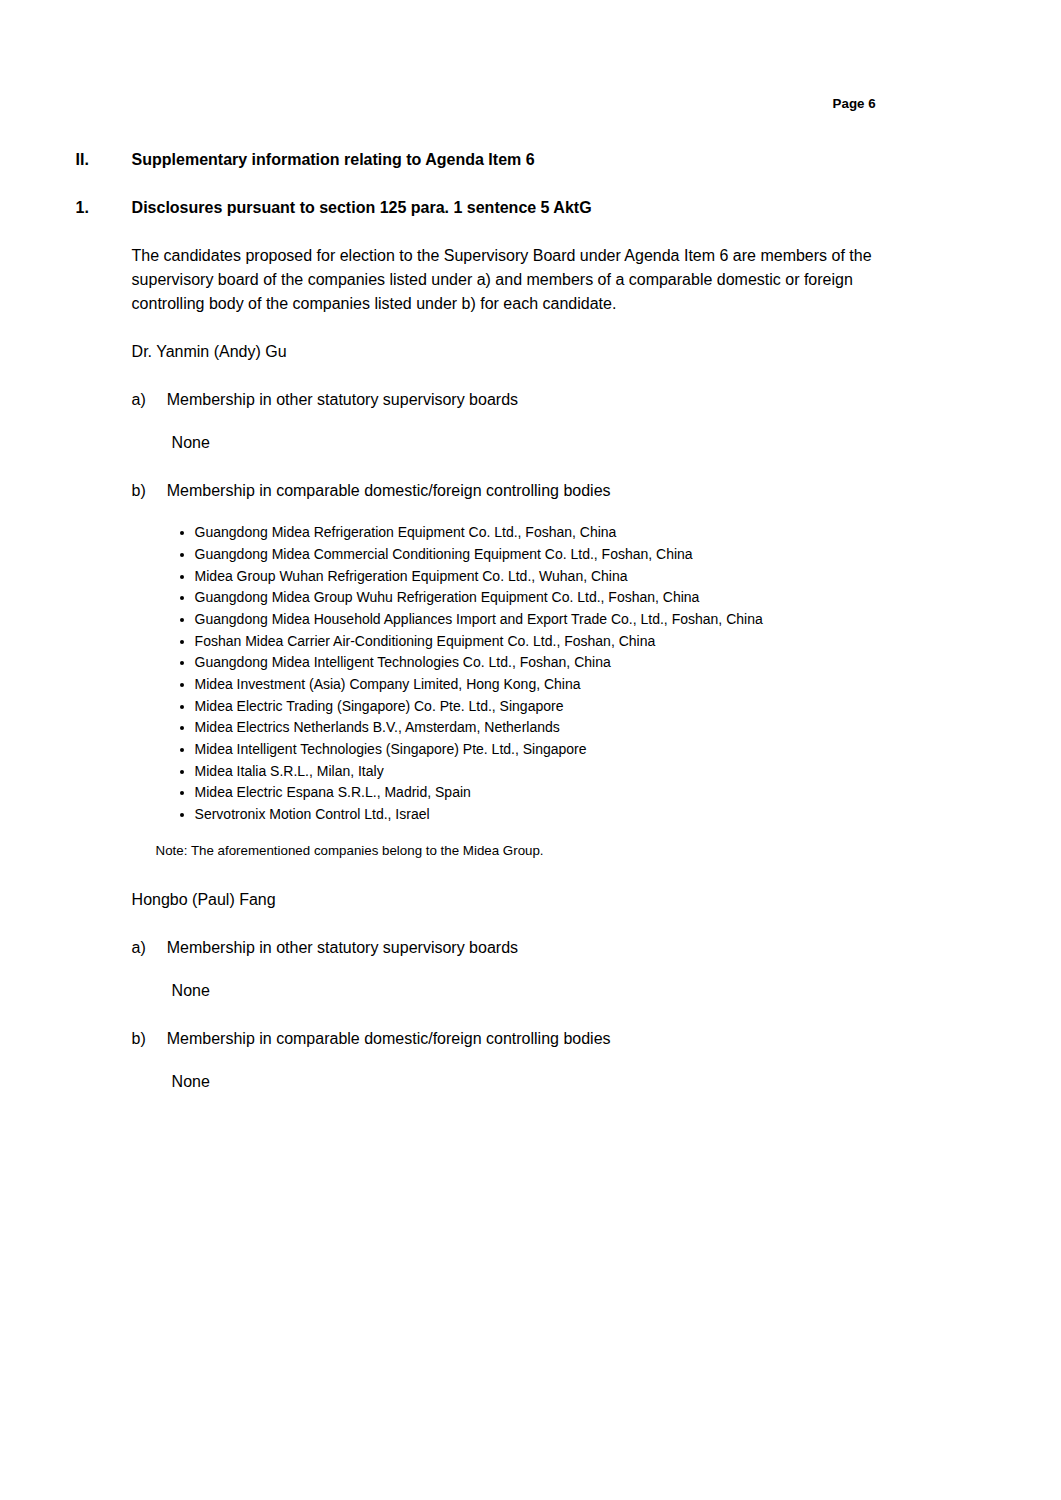Page 6
II. Supplementary information relating to Agenda Item 6
1. Disclosures pursuant to section 125 para. 1 sentence 5 AktG
The candidates proposed for election to the Supervisory Board under Agenda Item 6 are members of the supervisory board of the companies listed under a) and members of a comparable domestic or foreign controlling body of the companies listed under b) for each candidate.
Dr. Yanmin (Andy) Gu
a) Membership in other statutory supervisory boards
None
b) Membership in comparable domestic/foreign controlling bodies
Guangdong Midea Refrigeration Equipment Co. Ltd., Foshan, China
Guangdong Midea Commercial Conditioning Equipment Co. Ltd., Foshan, China
Midea Group Wuhan Refrigeration Equipment Co. Ltd., Wuhan, China
Guangdong Midea Group Wuhu Refrigeration Equipment Co. Ltd., Foshan, China
Guangdong Midea Household Appliances Import and Export Trade Co., Ltd., Foshan, China
Foshan Midea Carrier Air-Conditioning Equipment Co. Ltd., Foshan, China
Guangdong Midea Intelligent Technologies Co. Ltd., Foshan, China
Midea Investment (Asia) Company Limited, Hong Kong, China
Midea Electric Trading (Singapore) Co. Pte. Ltd., Singapore
Midea Electrics Netherlands B.V., Amsterdam, Netherlands
Midea Intelligent Technologies (Singapore) Pte. Ltd., Singapore
Midea Italia S.R.L., Milan, Italy
Midea Electric Espana S.R.L., Madrid, Spain
Servotronix Motion Control Ltd., Israel
Note: The aforementioned companies belong to the Midea Group.
Hongbo (Paul) Fang
a) Membership in other statutory supervisory boards
None
b) Membership in comparable domestic/foreign controlling bodies
None